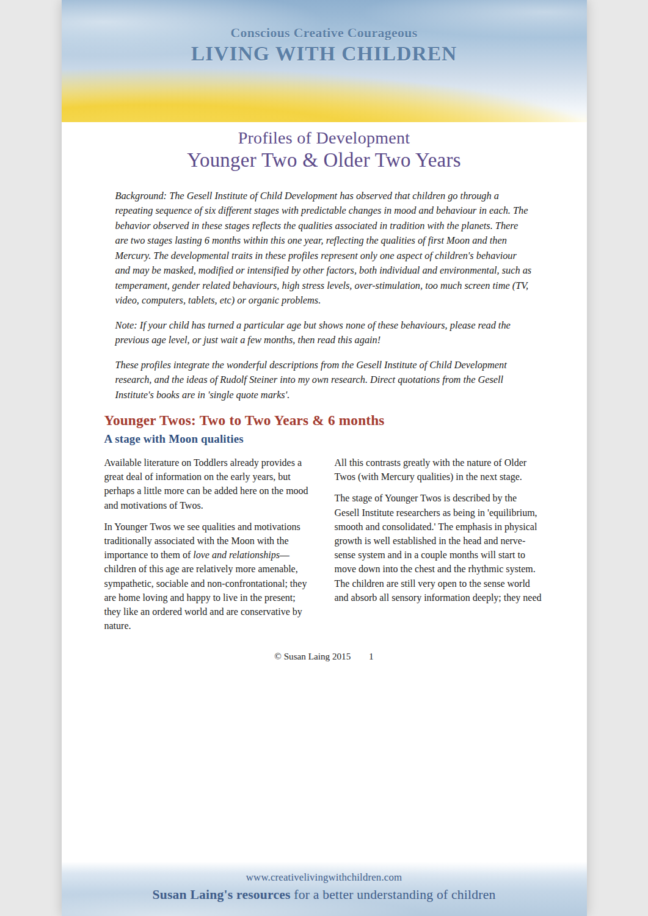Conscious Creative Courageous
LIVING WITH CHILDREN
Profiles of Development
Younger Two & Older Two Years
Background: The Gesell Institute of Child Development has observed that children go through a repeating sequence of six different stages with predictable changes in mood and behaviour in each. The behavior observed in these stages reflects the qualities associated in tradition with the planets. There are two stages lasting 6 months within this one year, reflecting the qualities of first Moon and then Mercury. The developmental traits in these profiles represent only one aspect of children's behaviour and may be masked, modified or intensified by other factors, both individual and environmental, such as temperament, gender related behaviours, high stress levels, over-stimulation, too much screen time (TV, video, computers, tablets, etc) or organic problems.
Note: If your child has turned a particular age but shows none of these behaviours, please read the previous age level, or just wait a few months, then read this again!
These profiles integrate the wonderful descriptions from the Gesell Institute of Child Development research, and the ideas of Rudolf Steiner into my own research. Direct quotations from the Gesell Institute's books are in 'single quote marks'.
Younger Twos: Two to Two Years & 6 months
A stage with Moon qualities
Available literature on Toddlers already provides a great deal of information on the early years, but perhaps a little more can be added here on the mood and motivations of Twos.
In Younger Twos we see qualities and motivations traditionally associated with the Moon with the importance to them of love and relationships—children of this age are relatively more amenable, sympathetic, sociable and non-confrontational; they are home loving and happy to live in the present; they like an ordered world and are conservative by nature.
All this contrasts greatly with the nature of Older Twos (with Mercury qualities) in the next stage.
The stage of Younger Twos is described by the Gesell Institute researchers as being in 'equilibrium, smooth and consolidated.' The emphasis in physical growth is well established in the head and nerve-sense system and in a couple months will start to move down into the chest and the rhythmic system. The children are still very open to the sense world and absorb all sensory information deeply; they need
© Susan Laing 2015 1
www.creativelivingwithchildren.com
Susan Laing's resources for a better understanding of children